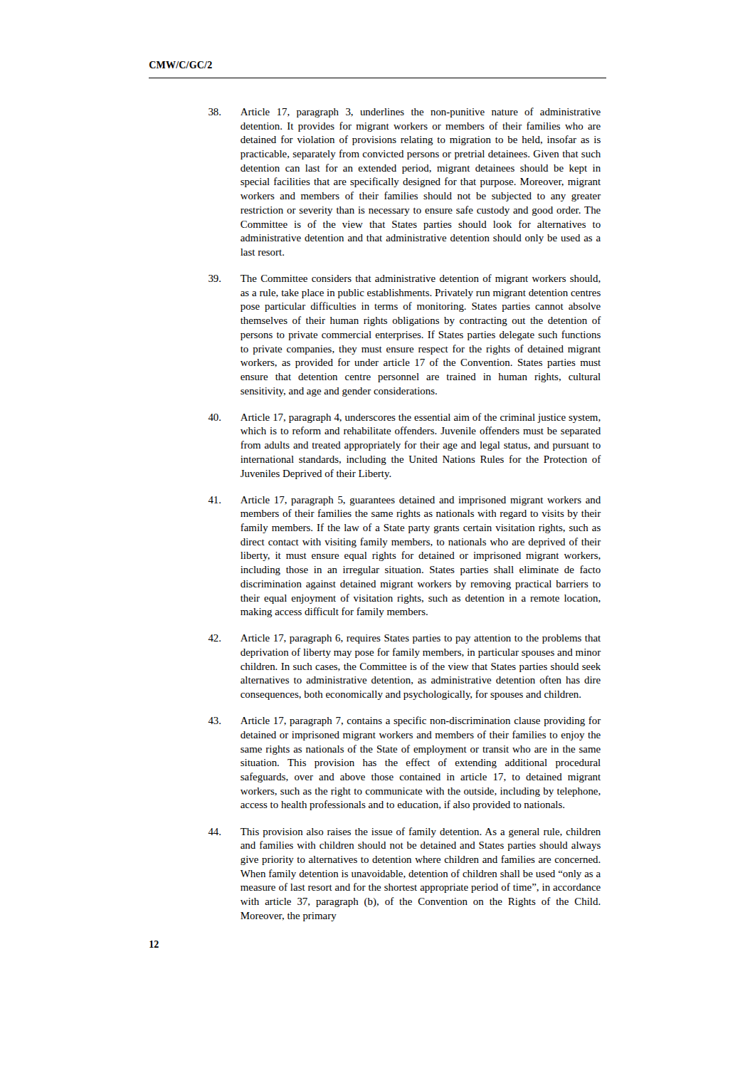CMW/C/GC/2
38. Article 17, paragraph 3, underlines the non-punitive nature of administrative detention. It provides for migrant workers or members of their families who are detained for violation of provisions relating to migration to be held, insofar as is practicable, separately from convicted persons or pretrial detainees. Given that such detention can last for an extended period, migrant detainees should be kept in special facilities that are specifically designed for that purpose. Moreover, migrant workers and members of their families should not be subjected to any greater restriction or severity than is necessary to ensure safe custody and good order. The Committee is of the view that States parties should look for alternatives to administrative detention and that administrative detention should only be used as a last resort.
39. The Committee considers that administrative detention of migrant workers should, as a rule, take place in public establishments. Privately run migrant detention centres pose particular difficulties in terms of monitoring. States parties cannot absolve themselves of their human rights obligations by contracting out the detention of persons to private commercial enterprises. If States parties delegate such functions to private companies, they must ensure respect for the rights of detained migrant workers, as provided for under article 17 of the Convention. States parties must ensure that detention centre personnel are trained in human rights, cultural sensitivity, and age and gender considerations.
40. Article 17, paragraph 4, underscores the essential aim of the criminal justice system, which is to reform and rehabilitate offenders. Juvenile offenders must be separated from adults and treated appropriately for their age and legal status, and pursuant to international standards, including the United Nations Rules for the Protection of Juveniles Deprived of their Liberty.
41. Article 17, paragraph 5, guarantees detained and imprisoned migrant workers and members of their families the same rights as nationals with regard to visits by their family members. If the law of a State party grants certain visitation rights, such as direct contact with visiting family members, to nationals who are deprived of their liberty, it must ensure equal rights for detained or imprisoned migrant workers, including those in an irregular situation. States parties shall eliminate de facto discrimination against detained migrant workers by removing practical barriers to their equal enjoyment of visitation rights, such as detention in a remote location, making access difficult for family members.
42. Article 17, paragraph 6, requires States parties to pay attention to the problems that deprivation of liberty may pose for family members, in particular spouses and minor children. In such cases, the Committee is of the view that States parties should seek alternatives to administrative detention, as administrative detention often has dire consequences, both economically and psychologically, for spouses and children.
43. Article 17, paragraph 7, contains a specific non-discrimination clause providing for detained or imprisoned migrant workers and members of their families to enjoy the same rights as nationals of the State of employment or transit who are in the same situation. This provision has the effect of extending additional procedural safeguards, over and above those contained in article 17, to detained migrant workers, such as the right to communicate with the outside, including by telephone, access to health professionals and to education, if also provided to nationals.
44. This provision also raises the issue of family detention. As a general rule, children and families with children should not be detained and States parties should always give priority to alternatives to detention where children and families are concerned. When family detention is unavoidable, detention of children shall be used “only as a measure of last resort and for the shortest appropriate period of time”, in accordance with article 37, paragraph (b), of the Convention on the Rights of the Child. Moreover, the primary
12